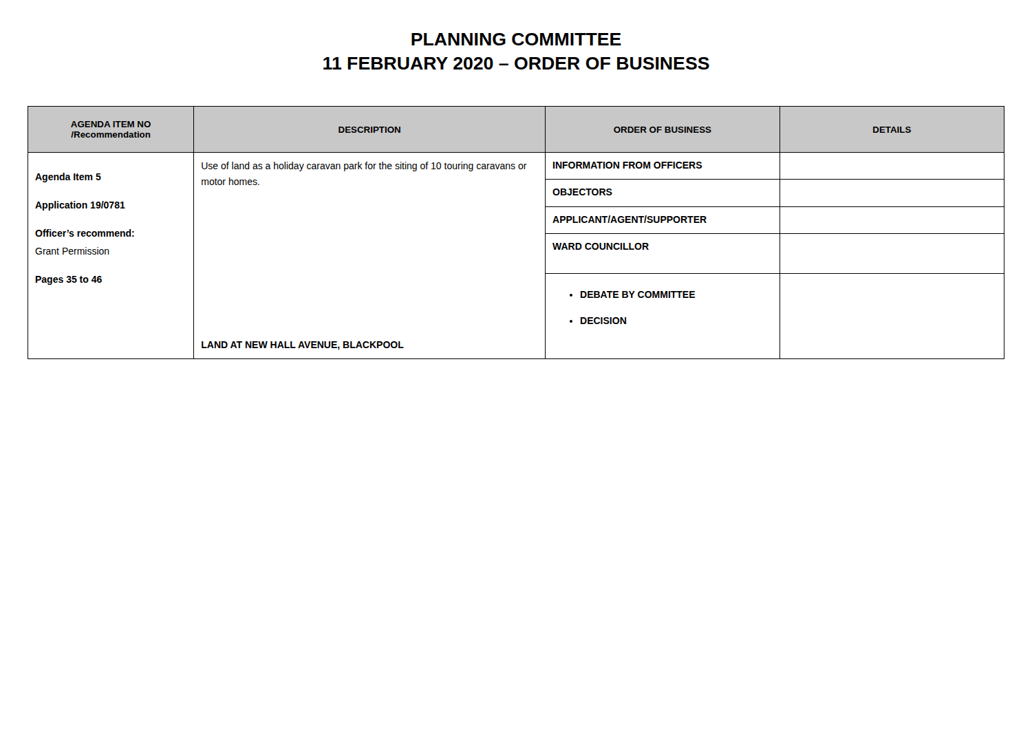PLANNING COMMITTEE11 FEBRUARY 2020 – ORDER OF BUSINESS
| AGENDA ITEM NO /Recommendation | DESCRIPTION | ORDER OF BUSINESS | DETAILS |
| --- | --- | --- | --- |
| Agenda Item 5 Application 19/0781 Officer’s recommend: Grant Permission Pages 35 to 46 | Use of land as a holiday caravan park for the siting of 10 touring caravans or motor homes. LAND AT NEW HALL AVENUE, BLACKPOOL | INFORMATION FROM OFFICERS | |
| OBJECTORS | |
| APPLICANT/AGENT/SUPPORTER | |
| WARD COUNCILLOR | |
| DEBATE BY COMMITTEE DECISION | |